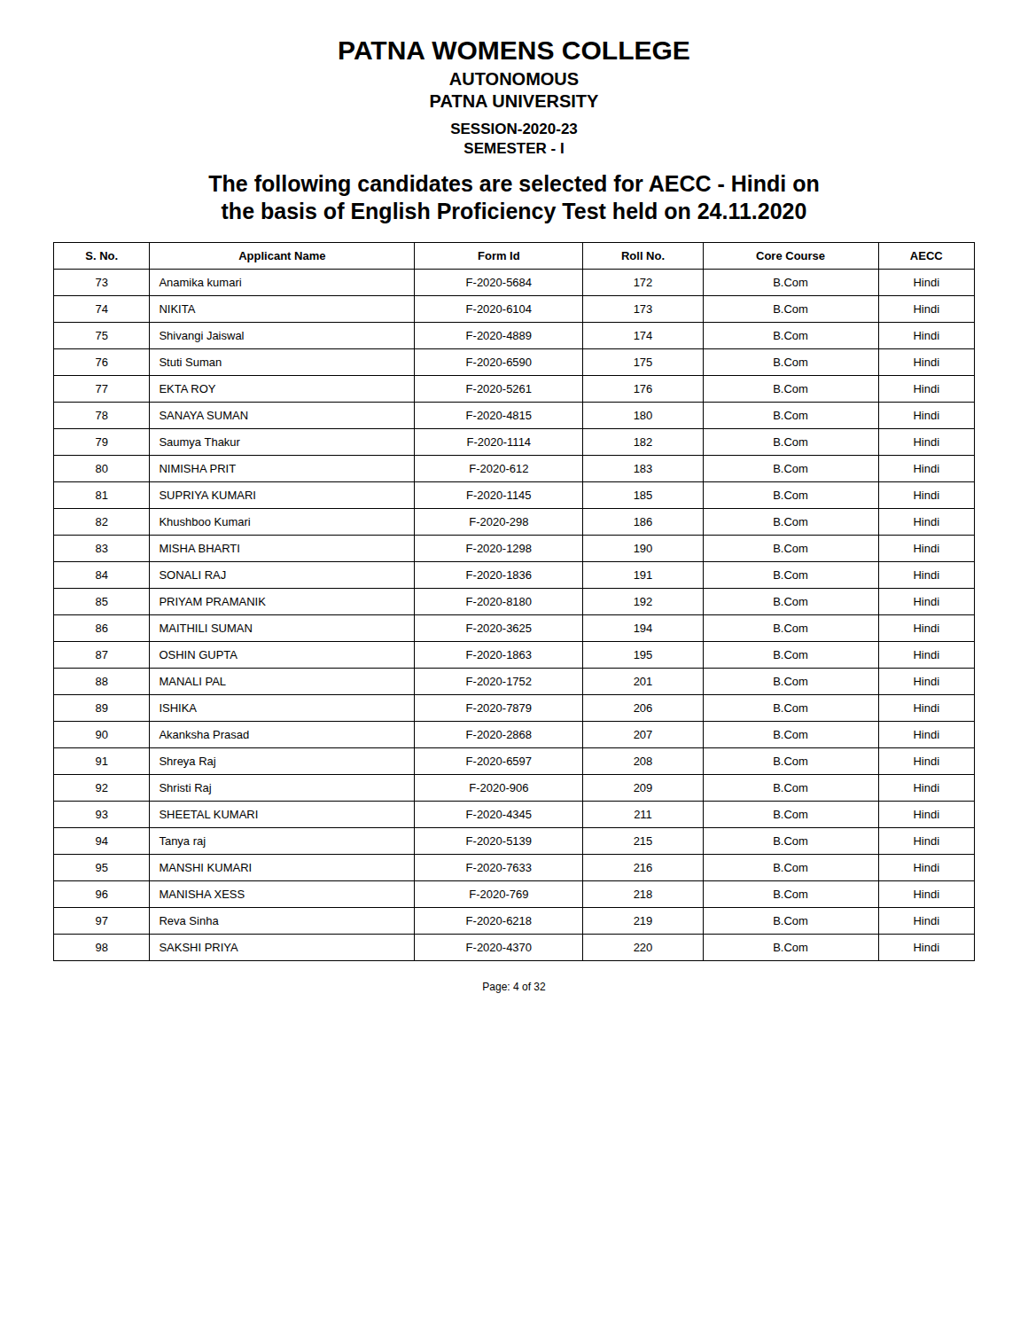PATNA WOMENS COLLEGE
AUTONOMOUS
PATNA UNIVERSITY
SESSION-2020-23
SEMESTER - I
The following candidates are selected for AECC - Hindi on the basis of English Proficiency Test held on 24.11.2020
| S. No. | Applicant Name | Form Id | Roll No. | Core Course | AECC |
| --- | --- | --- | --- | --- | --- |
| 73 | Anamika kumari | F-2020-5684 | 172 | B.Com | Hindi |
| 74 | NIKITA | F-2020-6104 | 173 | B.Com | Hindi |
| 75 | Shivangi Jaiswal | F-2020-4889 | 174 | B.Com | Hindi |
| 76 | Stuti Suman | F-2020-6590 | 175 | B.Com | Hindi |
| 77 | EKTA ROY | F-2020-5261 | 176 | B.Com | Hindi |
| 78 | SANAYA SUMAN | F-2020-4815 | 180 | B.Com | Hindi |
| 79 | Saumya Thakur | F-2020-1114 | 182 | B.Com | Hindi |
| 80 | NIMISHA PRIT | F-2020-612 | 183 | B.Com | Hindi |
| 81 | SUPRIYA KUMARI | F-2020-1145 | 185 | B.Com | Hindi |
| 82 | Khushboo Kumari | F-2020-298 | 186 | B.Com | Hindi |
| 83 | MISHA BHARTI | F-2020-1298 | 190 | B.Com | Hindi |
| 84 | SONALI RAJ | F-2020-1836 | 191 | B.Com | Hindi |
| 85 | PRIYAM PRAMANIK | F-2020-8180 | 192 | B.Com | Hindi |
| 86 | MAITHILI SUMAN | F-2020-3625 | 194 | B.Com | Hindi |
| 87 | OSHIN GUPTA | F-2020-1863 | 195 | B.Com | Hindi |
| 88 | MANALI PAL | F-2020-1752 | 201 | B.Com | Hindi |
| 89 | ISHIKA | F-2020-7879 | 206 | B.Com | Hindi |
| 90 | Akanksha Prasad | F-2020-2868 | 207 | B.Com | Hindi |
| 91 | Shreya Raj | F-2020-6597 | 208 | B.Com | Hindi |
| 92 | Shristi Raj | F-2020-906 | 209 | B.Com | Hindi |
| 93 | SHEETAL KUMARI | F-2020-4345 | 211 | B.Com | Hindi |
| 94 | Tanya raj | F-2020-5139 | 215 | B.Com | Hindi |
| 95 | MANSHI KUMARI | F-2020-7633 | 216 | B.Com | Hindi |
| 96 | MANISHA XESS | F-2020-769 | 218 | B.Com | Hindi |
| 97 | Reva Sinha | F-2020-6218 | 219 | B.Com | Hindi |
| 98 | SAKSHI PRIYA | F-2020-4370 | 220 | B.Com | Hindi |
Page: 4 of 32